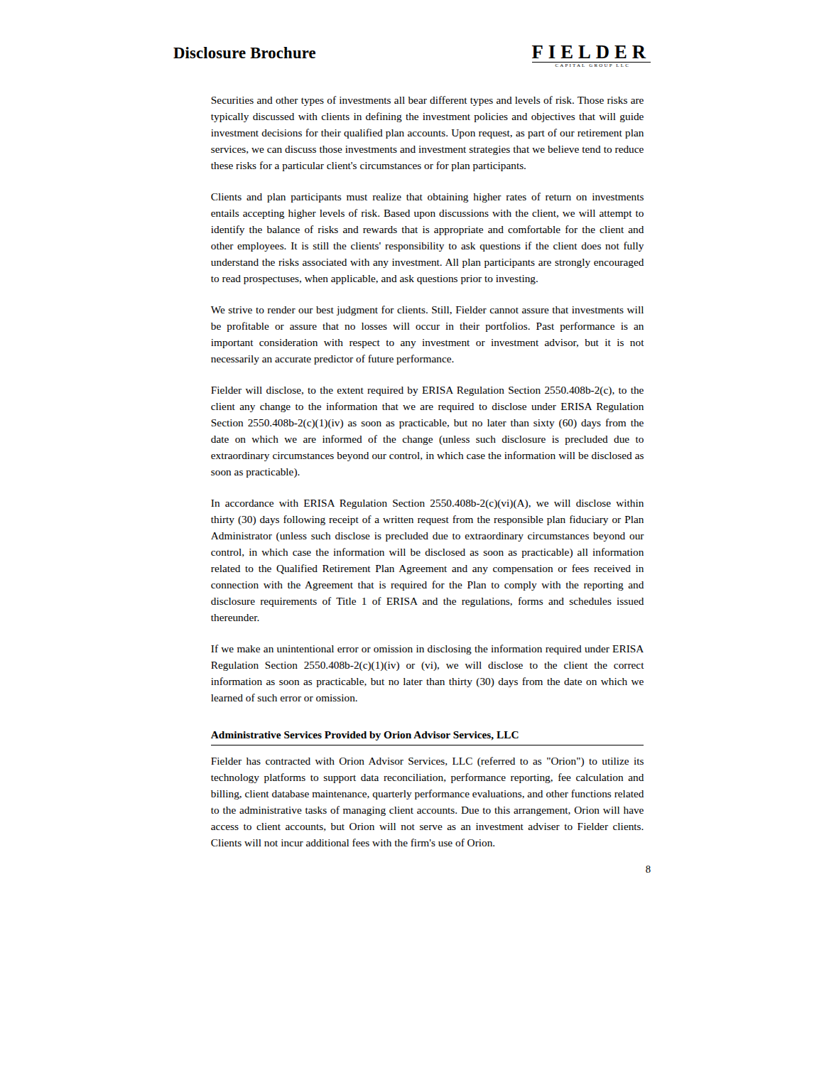Disclosure Brochure
FIELDER
CAPITAL GROUP LLC
Securities and other types of investments all bear different types and levels of risk. Those risks are typically discussed with clients in defining the investment policies and objectives that will guide investment decisions for their qualified plan accounts. Upon request, as part of our retirement plan services, we can discuss those investments and investment strategies that we believe tend to reduce these risks for a particular client's circumstances or for plan participants.
Clients and plan participants must realize that obtaining higher rates of return on investments entails accepting higher levels of risk. Based upon discussions with the client, we will attempt to identify the balance of risks and rewards that is appropriate and comfortable for the client and other employees. It is still the clients' responsibility to ask questions if the client does not fully understand the risks associated with any investment. All plan participants are strongly encouraged to read prospectuses, when applicable, and ask questions prior to investing.
We strive to render our best judgment for clients. Still, Fielder cannot assure that investments will be profitable or assure that no losses will occur in their portfolios. Past performance is an important consideration with respect to any investment or investment advisor, but it is not necessarily an accurate predictor of future performance.
Fielder will disclose, to the extent required by ERISA Regulation Section 2550.408b-2(c), to the client any change to the information that we are required to disclose under ERISA Regulation Section 2550.408b-2(c)(1)(iv) as soon as practicable, but no later than sixty (60) days from the date on which we are informed of the change (unless such disclosure is precluded due to extraordinary circumstances beyond our control, in which case the information will be disclosed as soon as practicable).
In accordance with ERISA Regulation Section 2550.408b-2(c)(vi)(A), we will disclose within thirty (30) days following receipt of a written request from the responsible plan fiduciary or Plan Administrator (unless such disclose is precluded due to extraordinary circumstances beyond our control, in which case the information will be disclosed as soon as practicable) all information related to the Qualified Retirement Plan Agreement and any compensation or fees received in connection with the Agreement that is required for the Plan to comply with the reporting and disclosure requirements of Title 1 of ERISA and the regulations, forms and schedules issued thereunder.
If we make an unintentional error or omission in disclosing the information required under ERISA Regulation Section 2550.408b-2(c)(1)(iv) or (vi), we will disclose to the client the correct information as soon as practicable, but no later than thirty (30) days from the date on which we learned of such error or omission.
Administrative Services Provided by Orion Advisor Services, LLC
Fielder has contracted with Orion Advisor Services, LLC (referred to as "Orion") to utilize its technology platforms to support data reconciliation, performance reporting, fee calculation and billing, client database maintenance, quarterly performance evaluations, and other functions related to the administrative tasks of managing client accounts. Due to this arrangement, Orion will have access to client accounts, but Orion will not serve as an investment adviser to Fielder clients. Clients will not incur additional fees with the firm's use of Orion.
8